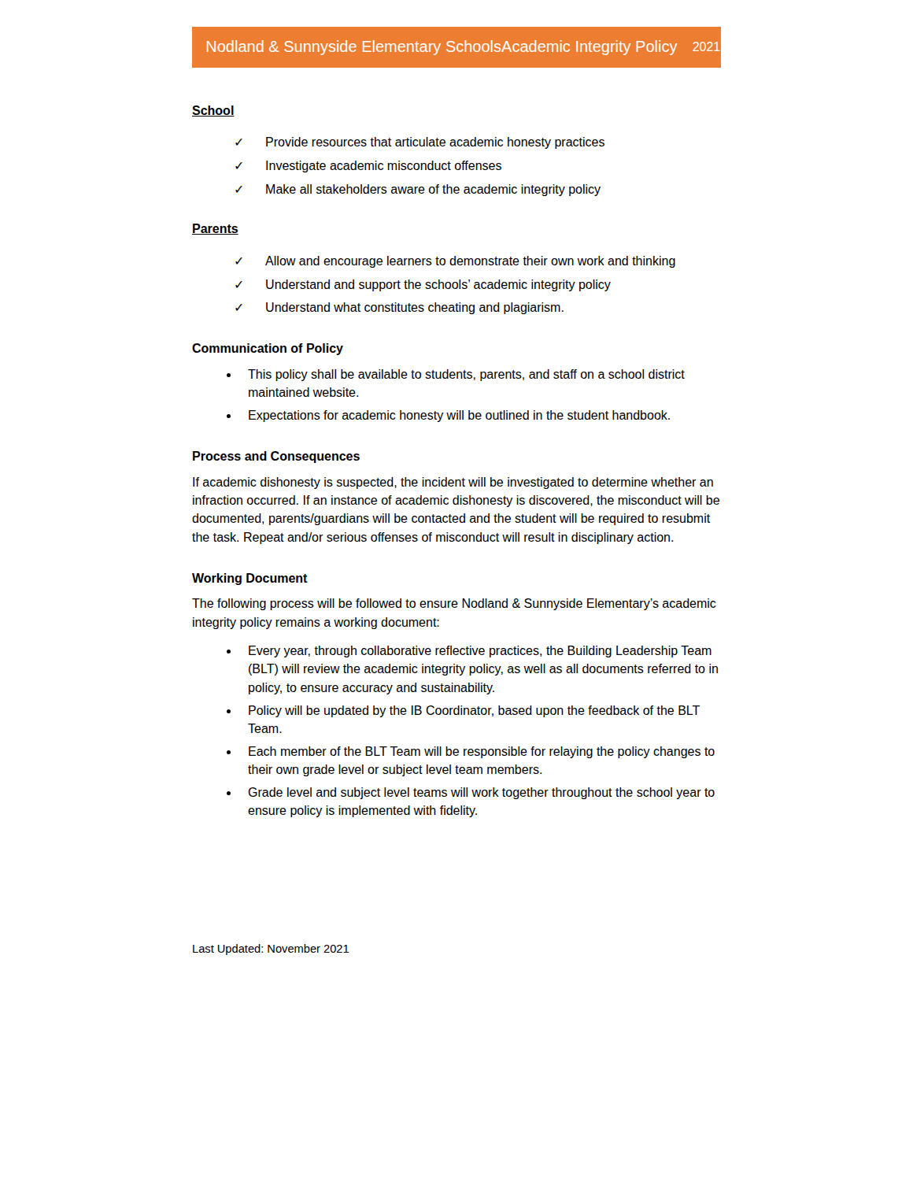Nodland & Sunnyside Elementary Schools Academic Integrity Policy 2021 22
School
Provide resources that articulate academic honesty practices
Investigate academic misconduct offenses
Make all stakeholders aware of the academic integrity policy
Parents
Allow and encourage learners to demonstrate their own work and thinking
Understand and support the schools’ academic integrity policy
Understand what constitutes cheating and plagiarism.
Communication of Policy
This policy shall be available to students, parents, and staff on a school district maintained website.
Expectations for academic honesty will be outlined in the student handbook.
Process and Consequences
If academic dishonesty is suspected, the incident will be investigated to determine whether an infraction occurred. If an instance of academic dishonesty is discovered, the misconduct will be documented, parents/guardians will be contacted and the student will be required to resubmit the task. Repeat and/or serious offenses of misconduct will result in disciplinary action.
Working Document
The following process will be followed to ensure Nodland & Sunnyside Elementary’s academic integrity policy remains a working document:
Every year, through collaborative reflective practices, the Building Leadership Team (BLT) will review the academic integrity policy, as well as all documents referred to in policy, to ensure accuracy and sustainability.
Policy will be updated by the IB Coordinator, based upon the feedback of the BLT Team.
Each member of the BLT Team will be responsible for relaying the policy changes to their own grade level or subject level team members.
Grade level and subject level teams will work together throughout the school year to ensure policy is implemented with fidelity.
Last Updated: November 2021